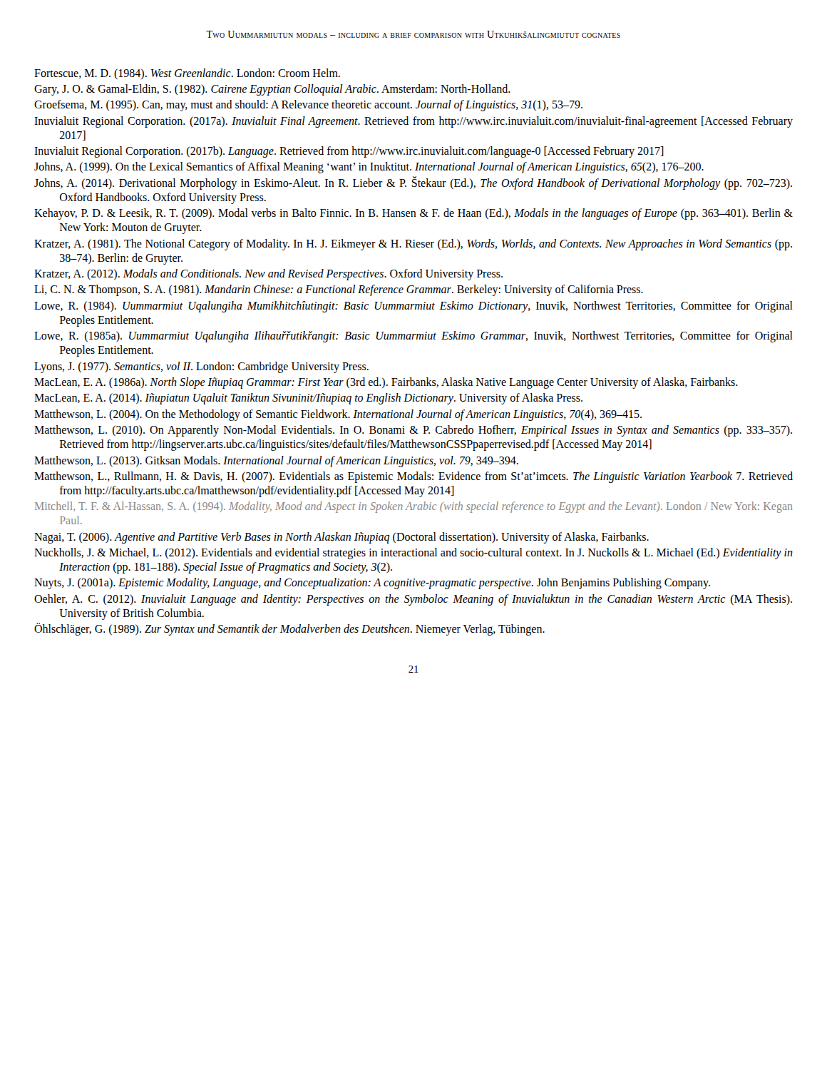Two Uummarmiutun modals – including a brief comparison with Utkuhikšalingmiutut cognates
Fortescue, M. D. (1984). West Greenlandic. London: Croom Helm.
Gary, J. O. & Gamal-Eldin, S. (1982). Cairene Egyptian Colloquial Arabic. Amsterdam: North-Holland.
Groefsema, M. (1995). Can, may, must and should: A Relevance theoretic account. Journal of Linguistics, 31(1), 53–79.
Inuvialuit Regional Corporation. (2017a). Inuvialuit Final Agreement. Retrieved from http://www.irc.inuvialuit.com/inuvialuit-final-agreement [Accessed February 2017]
Inuvialuit Regional Corporation. (2017b). Language. Retrieved from http://www.irc.inuvialuit.com/language-0 [Accessed February 2017]
Johns, A. (1999). On the Lexical Semantics of Affixal Meaning ‘want’ in Inuktitut. International Journal of American Linguistics, 65(2), 176–200.
Johns, A. (2014). Derivational Morphology in Eskimo-Aleut. In R. Lieber & P. Štekaur (Ed.), The Oxford Handbook of Derivational Morphology (pp. 702–723). Oxford Handbooks. Oxford University Press.
Kehayov, P. D. & Leesik, R. T. (2009). Modal verbs in Balto Finnic. In B. Hansen & F. de Haan (Ed.), Modals in the languages of Europe (pp. 363–401). Berlin & New York: Mouton de Gruyter.
Kratzer, A. (1981). The Notional Category of Modality. In H. J. Eikmeyer & H. Rieser (Ed.), Words, Worlds, and Contexts. New Approaches in Word Semantics (pp. 38–74). Berlin: de Gruyter.
Kratzer, A. (2012). Modals and Conditionals. New and Revised Perspectives. Oxford University Press.
Li, C. N. & Thompson, S. A. (1981). Mandarin Chinese: a Functional Reference Grammar. Berkeley: University of California Press.
Lowe, R. (1984). Uummarmiut Uqalungiha Mumikhitchîutingit: Basic Uummarmiut Eskimo Dictionary, Inuvik, Northwest Territories, Committee for Original Peoples Entitlement.
Lowe, R. (1985a). Uummarmiut Uqalungiha Ilihauřřutikřangit: Basic Uummarmiut Eskimo Grammar, Inuvik, Northwest Territories, Committee for Original Peoples Entitlement.
Lyons, J. (1977). Semantics, vol II. London: Cambridge University Press.
MacLean, E. A. (1986a). North Slope Iñupiaq Grammar: First Year (3rd ed.). Fairbanks, Alaska Native Language Center University of Alaska, Fairbanks.
MacLean, E. A. (2014). Iñupiatun Uqaluit Taniktun Sivuninit/Iñupiaq to English Dictionary. University of Alaska Press.
Matthewson, L. (2004). On the Methodology of Semantic Fieldwork. International Journal of American Linguistics, 70(4), 369–415.
Matthewson, L. (2010). On Apparently Non-Modal Evidentials. In O. Bonami & P. Cabredo Hofherr, Empirical Issues in Syntax and Semantics (pp. 333–357). Retrieved from http://lingserver.arts.ubc.ca/linguistics/sites/default/files/MatthewsonCSSPpaperrevised.pdf [Accessed May 2014]
Matthewson, L. (2013). Gitksan Modals. International Journal of American Linguistics, vol. 79, 349–394.
Matthewson, L., Rullmann, H. & Davis, H. (2007). Evidentials as Epistemic Modals: Evidence from St’at’imcets. The Linguistic Variation Yearbook 7. Retrieved from http://faculty.arts.ubc.ca/lmatthewson/pdf/evidentiality.pdf [Accessed May 2014]
Mitchell, T. F. & Al-Hassan, S. A. (1994). Modality, Mood and Aspect in Spoken Arabic (with special reference to Egypt and the Levant). London / New York: Kegan Paul.
Nagai, T. (2006). Agentive and Partitive Verb Bases in North Alaskan Iñupiaq (Doctoral dissertation). University of Alaska, Fairbanks.
Nuckholls, J. & Michael, L. (2012). Evidentials and evidential strategies in interactional and socio-cultural context. In J. Nuckolls & L. Michael (Ed.) Evidentiality in Interaction (pp. 181–188). Special Issue of Pragmatics and Society, 3(2).
Nuyts, J. (2001a). Epistemic Modality, Language, and Conceptualization: A cognitive-pragmatic perspective. John Benjamins Publishing Company.
Oehler, A. C. (2012). Inuvialuit Language and Identity: Perspectives on the Symboloc Meaning of Inuvialuktun in the Canadian Western Arctic (MA Thesis). University of British Columbia.
Öhlschläger, G. (1989). Zur Syntax und Semantik der Modalverben des Deutshcen. Niemeyer Verlag, Tübingen.
21